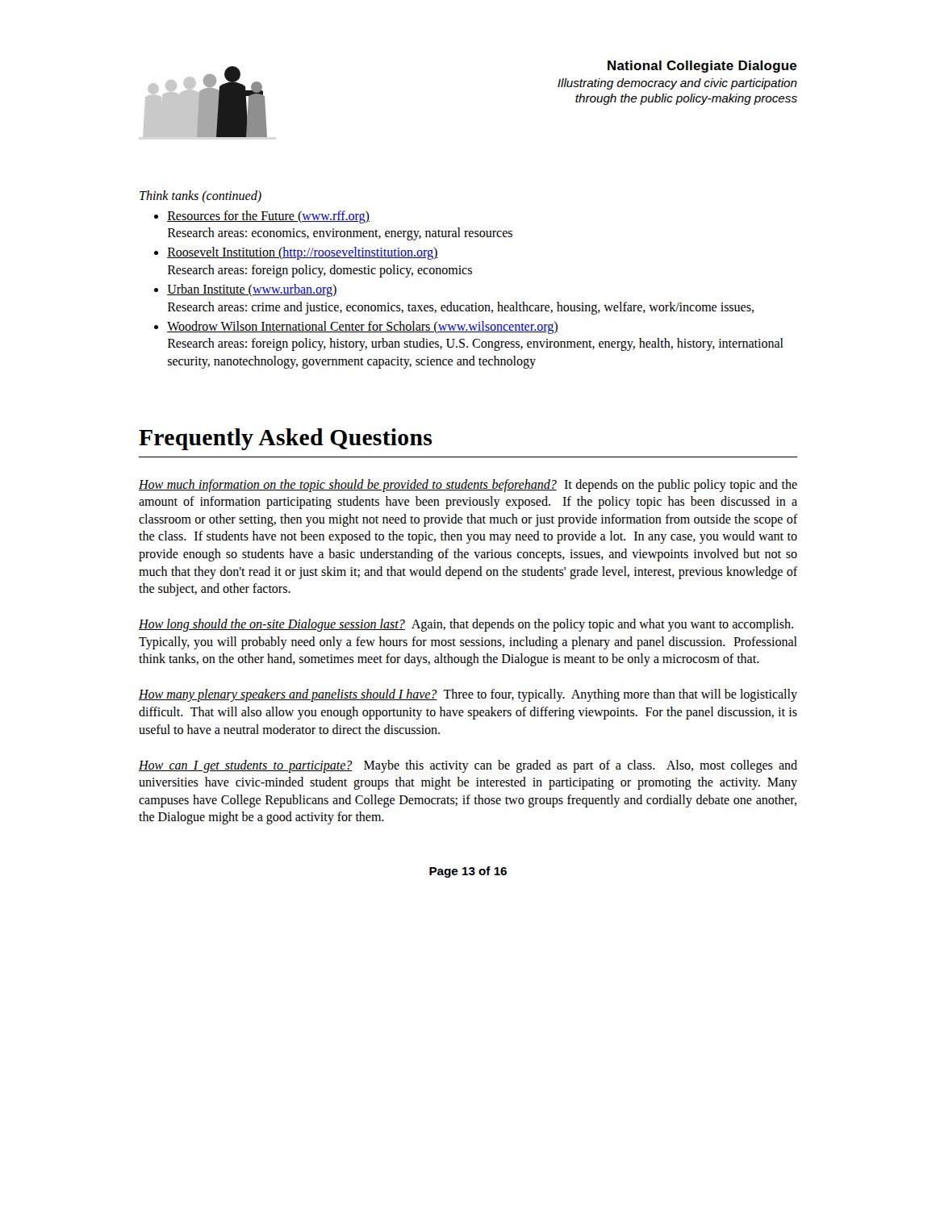National Collegiate Dialogue
Illustrating democracy and civic participation
through the public policy-making process
Think tanks (continued)
Resources for the Future (www.rff.org) Research areas: economics, environment, energy, natural resources
Roosevelt Institution (http://rooseveltinstitution.org) Research areas: foreign policy, domestic policy, economics
Urban Institute (www.urban.org) Research areas: crime and justice, economics, taxes, education, healthcare, housing, welfare, work/income issues,
Woodrow Wilson International Center for Scholars (www.wilsoncenter.org) Research areas: foreign policy, history, urban studies, U.S. Congress, environment, energy, health, history, international security, nanotechnology, government capacity, science and technology
Frequently Asked Questions
How much information on the topic should be provided to students beforehand? It depends on the public policy topic and the amount of information participating students have been previously exposed. If the policy topic has been discussed in a classroom or other setting, then you might not need to provide that much or just provide information from outside the scope of the class. If students have not been exposed to the topic, then you may need to provide a lot. In any case, you would want to provide enough so students have a basic understanding of the various concepts, issues, and viewpoints involved but not so much that they don't read it or just skim it; and that would depend on the students' grade level, interest, previous knowledge of the subject, and other factors.
How long should the on-site Dialogue session last? Again, that depends on the policy topic and what you want to accomplish. Typically, you will probably need only a few hours for most sessions, including a plenary and panel discussion. Professional think tanks, on the other hand, sometimes meet for days, although the Dialogue is meant to be only a microcosm of that.
How many plenary speakers and panelists should I have? Three to four, typically. Anything more than that will be logistically difficult. That will also allow you enough opportunity to have speakers of differing viewpoints. For the panel discussion, it is useful to have a neutral moderator to direct the discussion.
How can I get students to participate? Maybe this activity can be graded as part of a class. Also, most colleges and universities have civic-minded student groups that might be interested in participating or promoting the activity. Many campuses have College Republicans and College Democrats; if those two groups frequently and cordially debate one another, the Dialogue might be a good activity for them.
Page 13 of 16